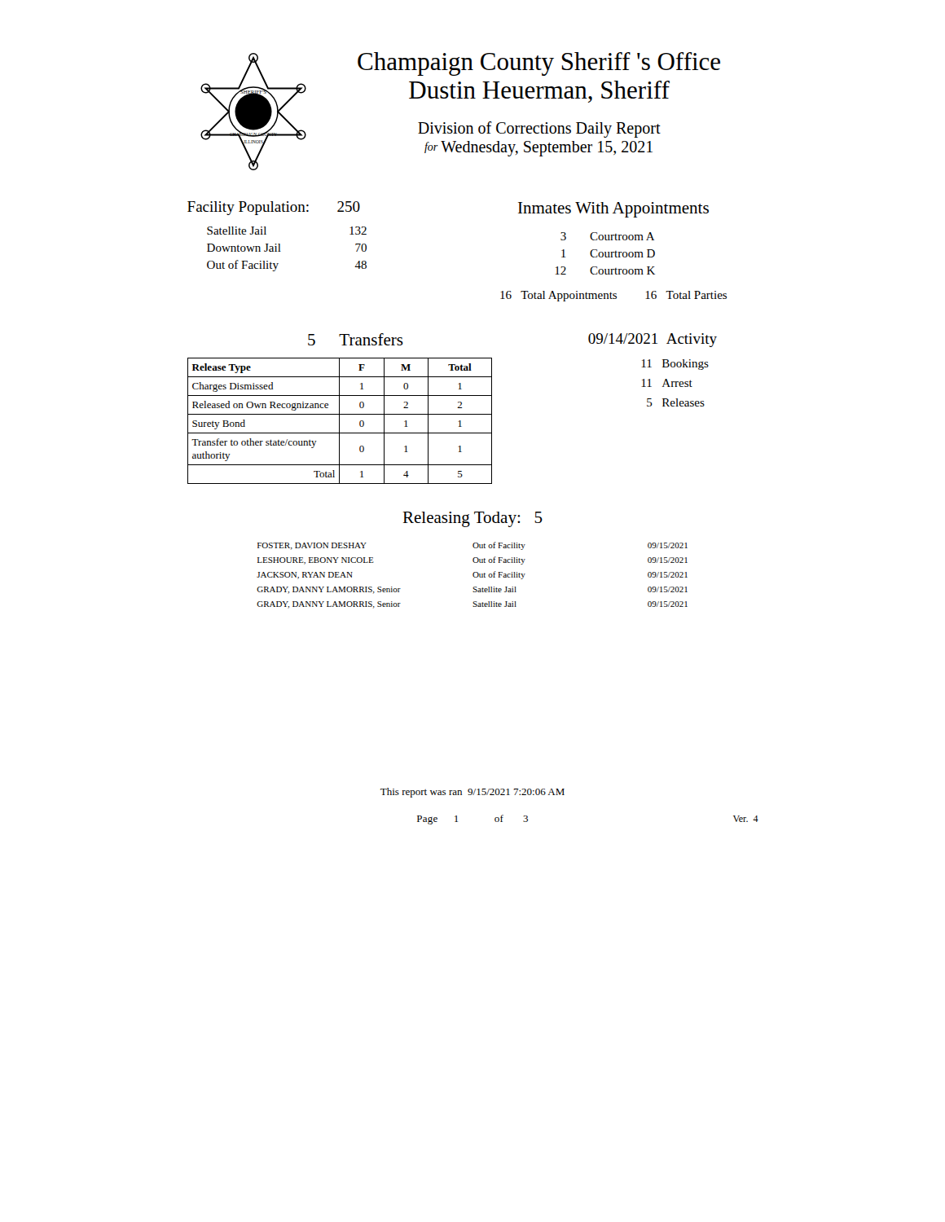SHERIFF'S OFFICE CHAMPAIGN COUNTY ILLINOIS
Champaign County Sheriff 's Office
Dustin Heuerman, Sheriff
Division of Corrections Daily Report
for Wednesday, September 15, 2021
Facility Population:250
| Satellite Jail | 132 |
| Downtown Jail | 70 |
| Out of Facility | 48 |
Inmates With Appointments
| 3 | Courtroom A |
| 1 | Courtroom D |
| 12 | Courtroom K |
16 Total Appointments 16 Total Parties
5 Transfers
| Release Type | F | M | Total |
| --- | --- | --- | --- |
| Charges Dismissed | 1 | 0 | 1 |
| Released on Own Recognizance | 0 | 2 | 2 |
| Surety Bond | 0 | 1 | 1 |
| Transfer to other state/county authority | 0 | 1 | 1 |
| Total | 1 | 4 | 5 |
09/14/2021 Activity
11 Bookings
11 Arrest
5 Releases
Releasing Today: 5
| FOSTER, DAVION DESHAY | Out of Facility | 09/15/2021 |
| LESHOURE, EBONY NICOLE | Out of Facility | 09/15/2021 |
| JACKSON, RYAN DEAN | Out of Facility | 09/15/2021 |
| GRADY, DANNY LAMORRIS, Senior | Satellite Jail | 09/15/2021 |
| GRADY, DANNY LAMORRIS, Senior | Satellite Jail | 09/15/2021 |
This report was ran 9/15/2021 7:20:06 AM
Page1 of3 Ver. 4